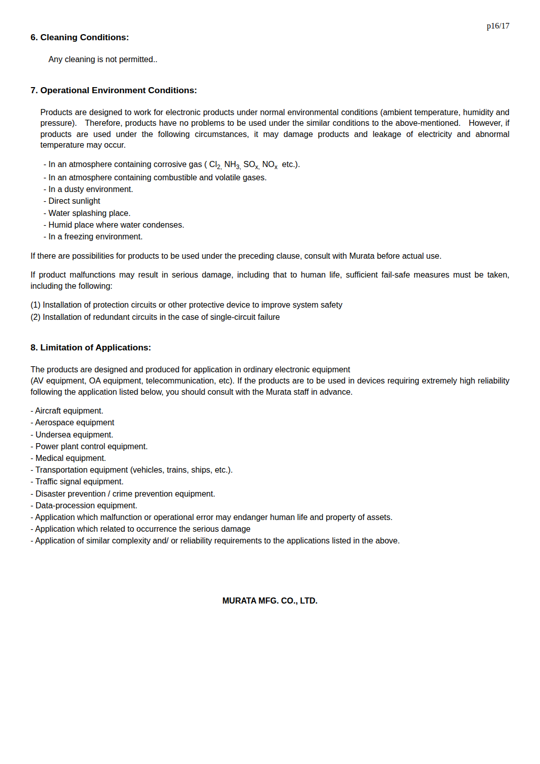p16/17
6. Cleaning Conditions:
Any cleaning is not permitted..
7. Operational Environment Conditions:
Products are designed to work for electronic products under normal environmental conditions (ambient temperature, humidity and pressure). Therefore, products have no problems to be used under the similar conditions to the above-mentioned. However, if products are used under the following circumstances, it may damage products and leakage of electricity and abnormal temperature may occur.
- In an atmosphere containing corrosive gas ( Cl2, NH3, SOx, NOx etc.).
- In an atmosphere containing combustible and volatile gases.
- In a dusty environment.
- Direct sunlight
- Water splashing place.
- Humid place where water condenses.
- In a freezing environment.
If there are possibilities for products to be used under the preceding clause, consult with Murata before actual use.
If product malfunctions may result in serious damage, including that to human life, sufficient fail-safe measures must be taken, including the following:
(1) Installation of protection circuits or other protective device to improve system safety
(2) Installation of redundant circuits in the case of single-circuit failure
8. Limitation of Applications:
The products are designed and produced for application in ordinary electronic equipment
(AV equipment, OA equipment, telecommunication, etc). If the products are to be used in devices requiring extremely high reliability following the application listed below, you should consult with the Murata staff in advance.
- Aircraft equipment.
- Aerospace equipment
- Undersea equipment.
- Power plant control equipment.
- Medical equipment.
- Transportation equipment (vehicles, trains, ships, etc.).
- Traffic signal equipment.
- Disaster prevention / crime prevention equipment.
- Data-procession equipment.
- Application which malfunction or operational error may endanger human life and property of assets.
- Application which related to occurrence the serious damage
- Application of similar complexity and/ or reliability requirements to the applications listed in the above.
MURATA MFG. CO., LTD.